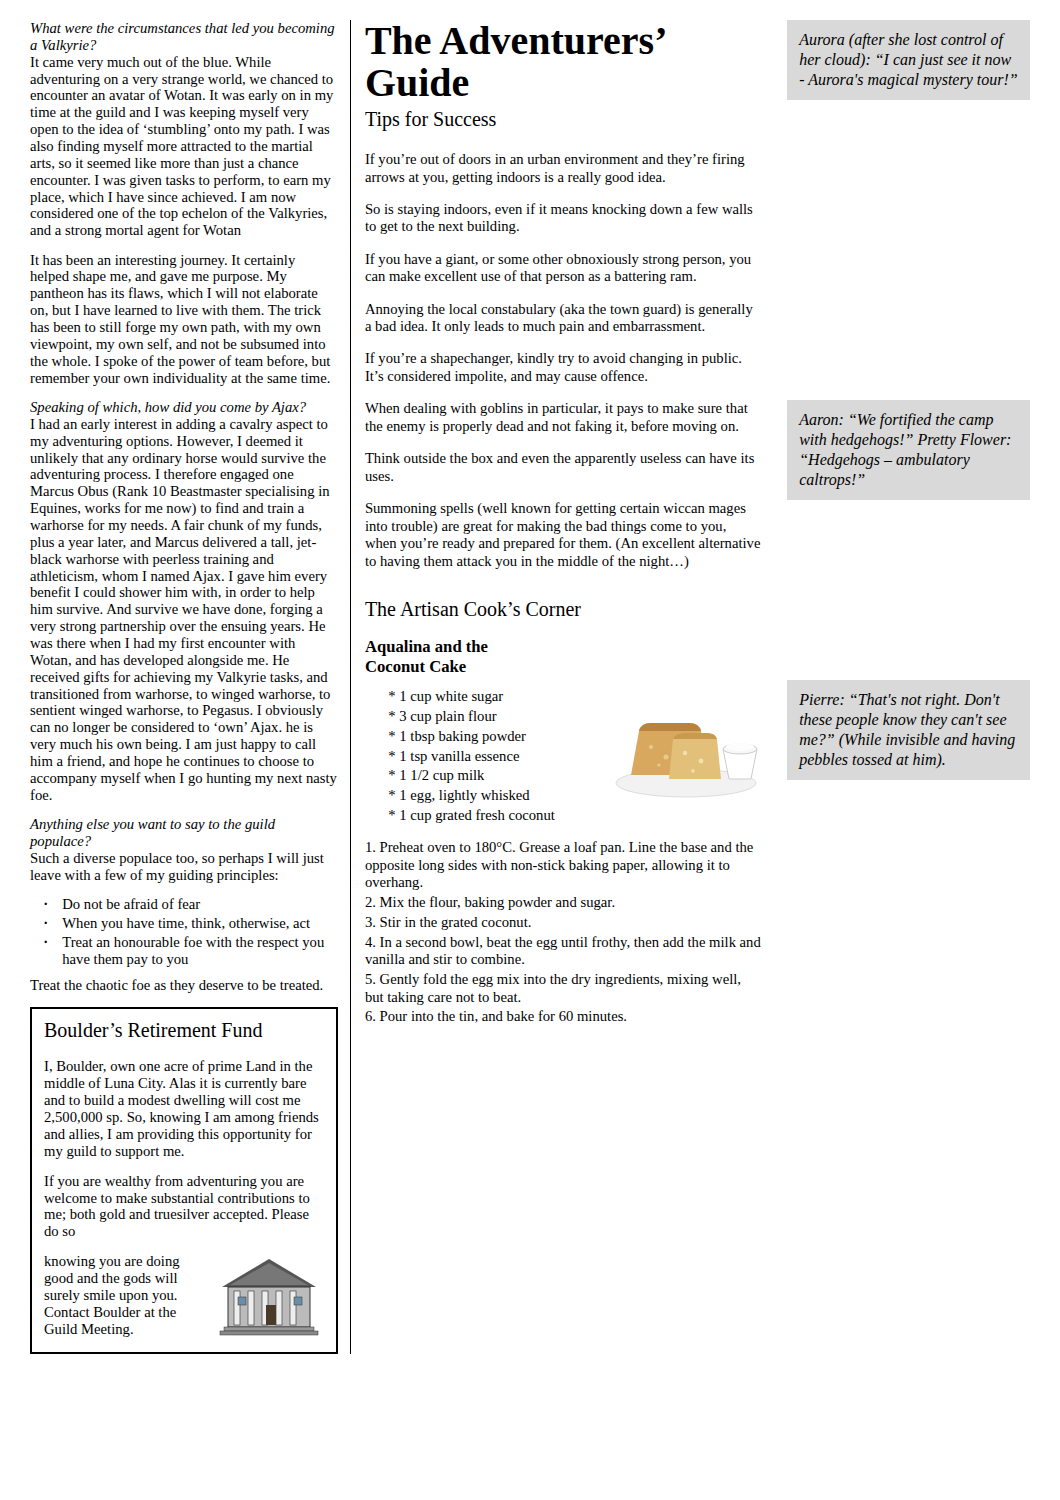What were the circumstances that led you becoming a Valkyrie?
It came very much out of the blue. While adventuring on a very strange world, we chanced to encounter an avatar of Wotan. It was early on in my time at the guild and I was keeping myself very open to the idea of ‘stumbling’ onto my path. I was also finding myself more attracted to the martial arts, so it seemed like more than just a chance encounter. I was given tasks to perform, to earn my place, which I have since achieved. I am now considered one of the top echelon of the Valkyries, and a strong mortal agent for Wotan
It has been an interesting journey. It certainly helped shape me, and gave me purpose. My pantheon has its flaws, which I will not elaborate on, but I have learned to live with them. The trick has been to still forge my own path, with my own viewpoint, my own self, and not be subsumed into the whole. I spoke of the power of team before, but remember your own individuality at the same time.
Speaking of which, how did you come by Ajax?
I had an early interest in adding a cavalry aspect to my adventuring options. However, I deemed it unlikely that any ordinary horse would survive the adventuring process. I therefore engaged one Marcus Obus (Rank 10 Beastmaster specialising in Equines, works for me now) to find and train a warhorse for my needs. A fair chunk of my funds, plus a year later, and Marcus delivered a tall, jet-black warhorse with peerless training and athleticism, whom I named Ajax. I gave him every benefit I could shower him with, in order to help him survive. And survive we have done, forging a very strong partnership over the ensuing years. He was there when I had my first encounter with Wotan, and has developed alongside me. He received gifts for achieving my Valkyrie tasks, and transitioned from warhorse, to winged warhorse, to sentient winged warhorse, to Pegasus. I obviously can no longer be considered to ‘own’ Ajax. he is very much his own being. I am just happy to call him a friend, and hope he continues to choose to accompany myself when I go hunting my next nasty foe.
Anything else you want to say to the guild populace?
Such a diverse populace too, so perhaps I will just leave with a few of my guiding principles:
Do not be afraid of fear
When you have time, think, otherwise, act
Treat an honourable foe with the respect you have them pay to you
Treat the chaotic foe as they deserve to be treated.
Boulder’s Retirement Fund
I, Boulder, own one acre of prime Land in the middle of Luna City. Alas it is currently bare and to build a modest dwelling will cost me 2,500,000 sp. So, knowing I am among friends and allies, I am providing this opportunity for my guild to support me.
If you are wealthy from adventuring you are welcome to make substantial contributions to me; both gold and truesilver accepted. Please do so
knowing you are doing good and the gods will surely smile upon you. Contact Boulder at the Guild Meeting.
The Adventurers’ Guide
Tips for Success
If you’re out of doors in an urban environment and they’re firing arrows at you, getting indoors is a really good idea.
So is staying indoors, even if it means knocking down a few walls to get to the next building.
If you have a giant, or some other obnoxiously strong person, you can make excellent use of that person as a battering ram.
Annoying the local constabulary (aka the town guard) is generally a bad idea. It only leads to much pain and embarrassment.
If you’re a shapechanger, kindly try to avoid changing in public. It’s considered impolite, and may cause offence.
When dealing with goblins in particular, it pays to make sure that the enemy is properly dead and not faking it, before moving on.
Think outside the box and even the apparently useless can have its uses.
Summoning spells (well known for getting certain wiccan mages into trouble) are great for making the bad things come to you, when you’re ready and prepared for them. (An excellent alternative to having them attack you in the middle of the night…)
The Artisan Cook’s Corner
Aqualina and the
Coconut Cake
* 1 cup white sugar
* 3 cup plain flour
* 1 tbsp baking powder
* 1 tsp vanilla essence
* 1 1/2 cup milk
* 1 egg, lightly whisked
* 1 cup grated fresh coconut
1. Preheat oven to 180°C. Grease a loaf pan. Line the base and the opposite long sides with non-stick baking paper, allowing it to overhang.
2. Mix the flour, baking powder and sugar.
3. Stir in the grated coconut.
4. In a second bowl, beat the egg until frothy, then add the milk and vanilla and stir to combine.
5. Gently fold the egg mix into the dry ingredients, mixing well, but taking care not to beat.
6. Pour into the tin, and bake for 60 minutes.
Aurora (after she lost control of her cloud): “I can just see it now - Aurora's magical mystery tour!”
Aaron: “We fortified the camp with hedgehogs!” Pretty Flower: “Hedgehogs – ambulatory caltrops!”
Pierre: “That's not right. Don't these people know they can't see me?” (While invisible and having pebbles tossed at him).